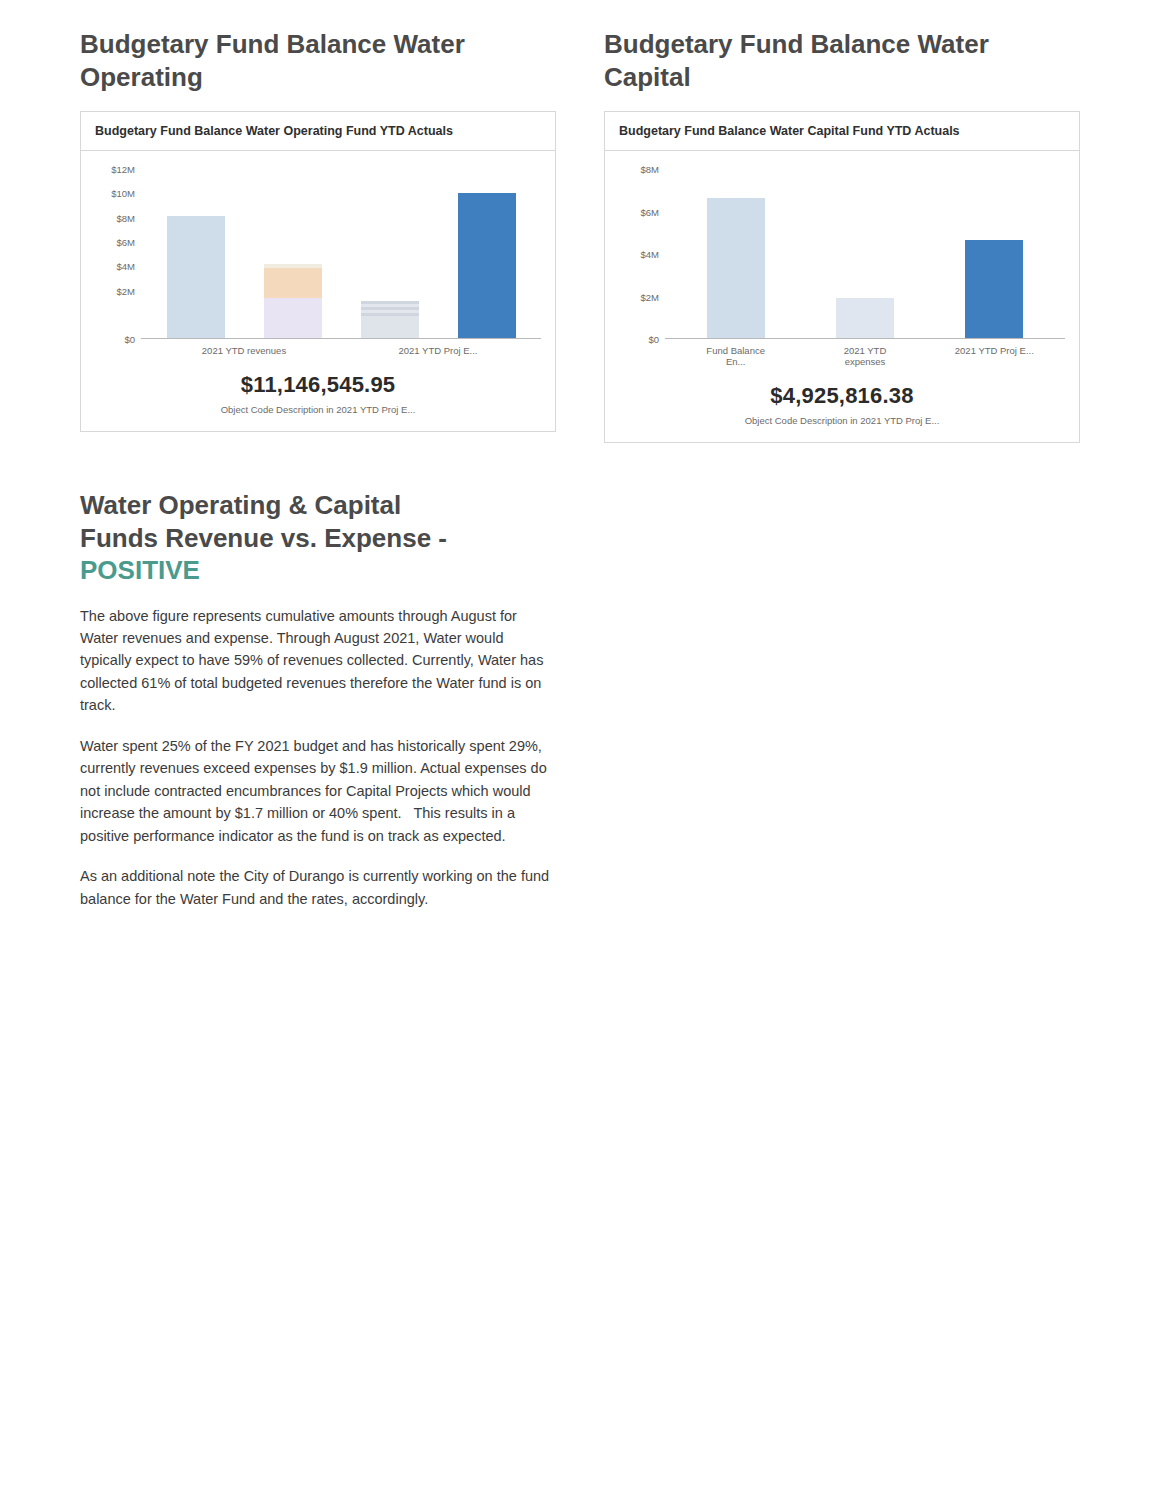Budgetary Fund Balance Water Operating
Budgetary Fund Balance Water Operating Fund YTD Actuals
$12M $10M $8M $6M $4M $2M $0
2021 YTD revenues 2021 YTD Proj E...
$11,146,545.95
Object Code Description in 2021 YTD Proj E...
Budgetary Fund Balance Water Capital
Budgetary Fund Balance Water Capital Fund YTD Actuals
$8M $6M $4M $2M $0
Fund Balance En... 2021 YTD expenses 2021 YTD Proj E...
$4,925,816.38
Object Code Description in 2021 YTD Proj E...
Water Operating & Capital
Funds Revenue vs. Expense -
POSITIVE
The above figure represents cumulative amounts through August for Water revenues and expense. Through August 2021, Water would typically expect to have 59% of revenues collected. Currently, Water has collected 61% of total budgeted revenues therefore the Water fund is on track.
Water spent 25% of the FY 2021 budget and has historically spent 29%, currently revenues exceed expenses by $1.9 million. Actual expenses do not include contracted encumbrances for Capital Projects which would increase the amount by $1.7 million or 40% spent. This results in a positive performance indicator as the fund is on track as expected.
As an additional note the City of Durango is currently working on the fund balance for the Water Fund and the rates, accordingly.